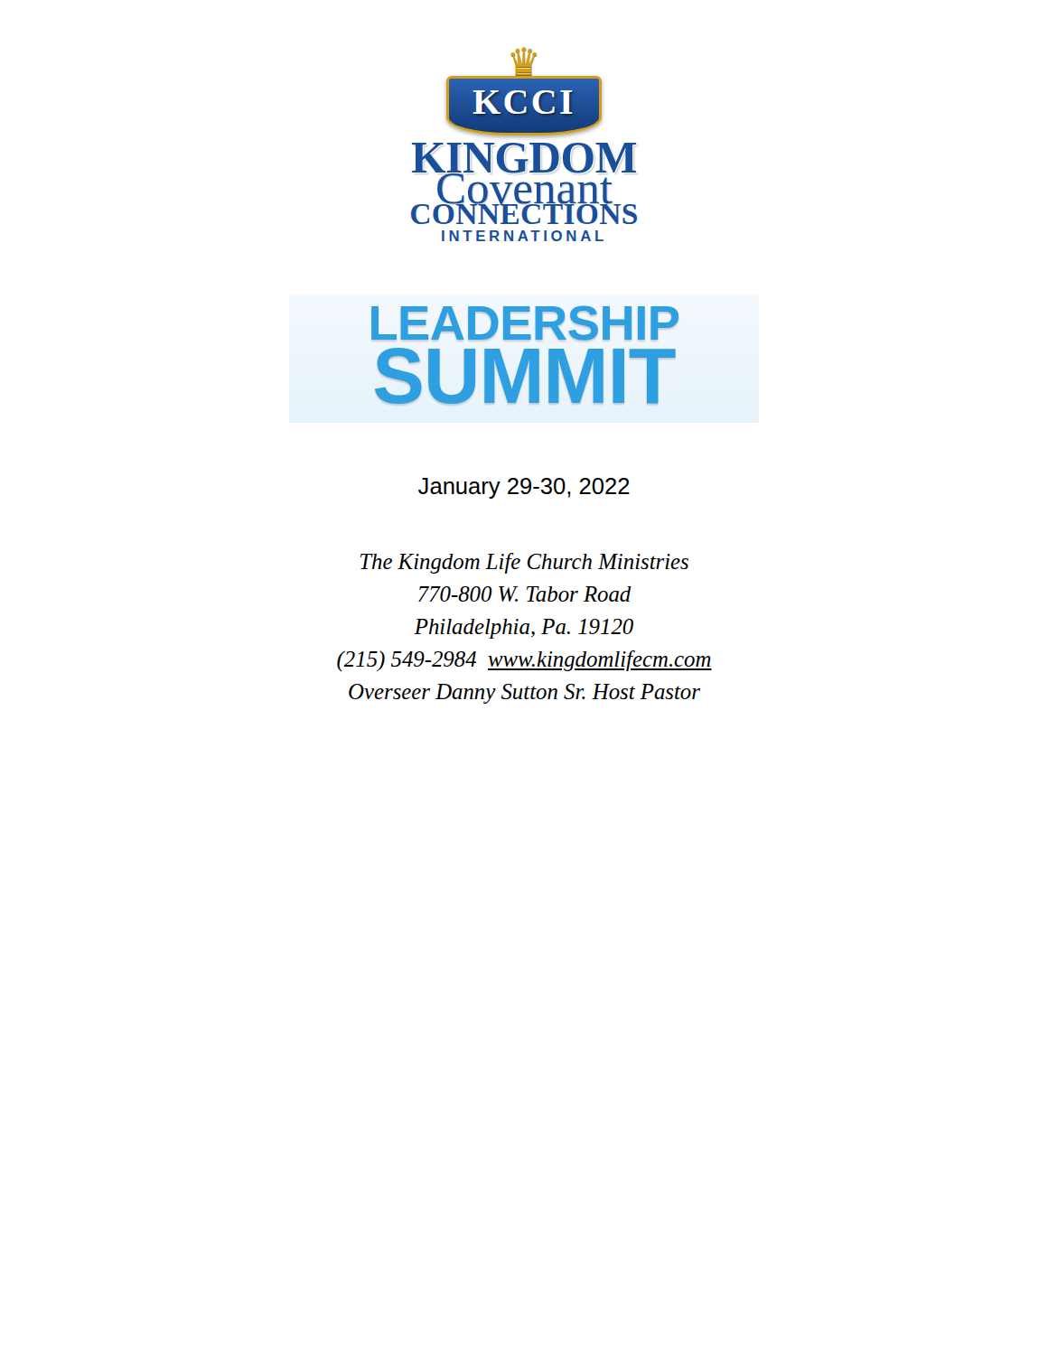♛
KCCI
KINGDOM Covenant CONNECTIONS INTERNATIONAL
LEADERSHIP SUMMIT
January 29-30, 2022
The Kingdom Life Church Ministries
770-800 W. Tabor Road
Philadelphia, Pa. 19120
(215) 549-2984 www.kingdomlifecm.com
Overseer Danny Sutton Sr. Host Pastor